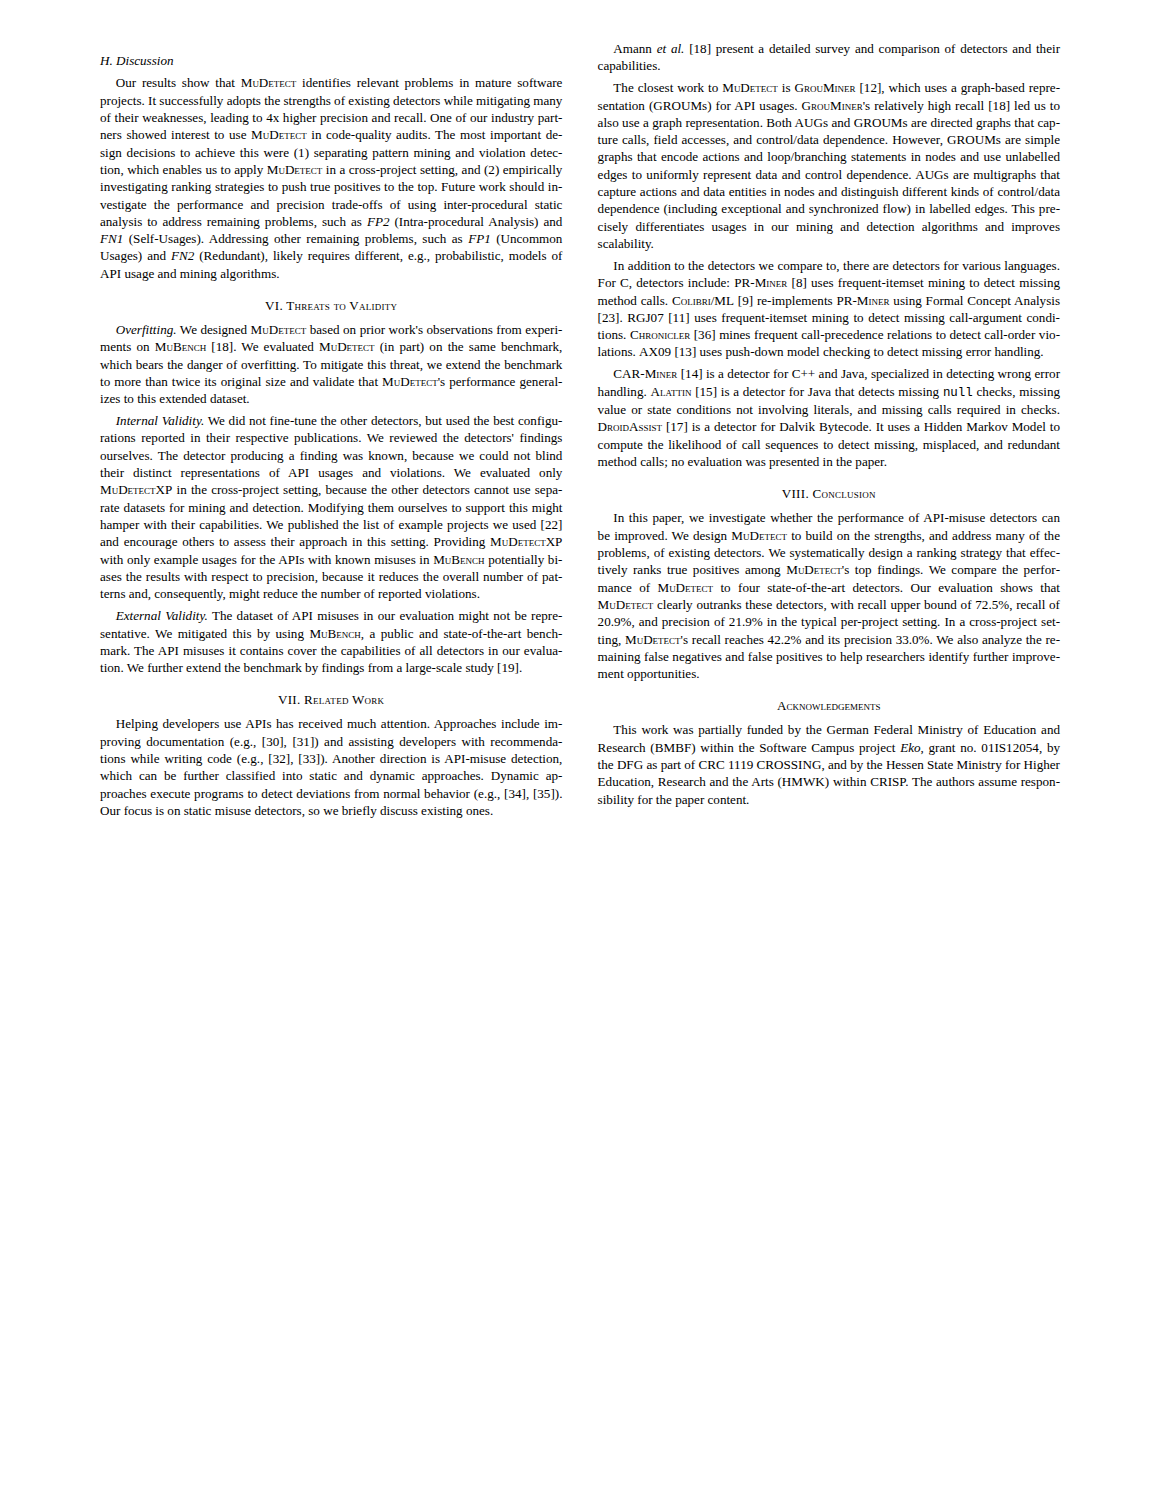H. Discussion
Our results show that MuDetect identifies relevant problems in mature software projects. It successfully adopts the strengths of existing detectors while mitigating many of their weaknesses, leading to 4x higher precision and recall. One of our industry partners showed interest to use MuDetect in code-quality audits. The most important design decisions to achieve this were (1) separating pattern mining and violation detection, which enables us to apply MuDetect in a cross-project setting, and (2) empirically investigating ranking strategies to push true positives to the top. Future work should investigate the performance and precision trade-offs of using inter-procedural static analysis to address remaining problems, such as FP2 (Intra-procedural Analysis) and FN1 (Self-Usages). Addressing other remaining problems, such as FP1 (Uncommon Usages) and FN2 (Redundant), likely requires different, e.g., probabilistic, models of API usage and mining algorithms.
VI. Threats to Validity
Overfitting. We designed MuDetect based on prior work's observations from experiments on MuBench [18]. We evaluated MuDetect (in part) on the same benchmark, which bears the danger of overfitting. To mitigate this threat, we extend the benchmark to more than twice its original size and validate that MuDetect's performance generalizes to this extended dataset.
Internal Validity. We did not fine-tune the other detectors, but used the best configurations reported in their respective publications. We reviewed the detectors' findings ourselves. The detector producing a finding was known, because we could not blind their distinct representations of API usages and violations. We evaluated only MuDetectXP in the cross-project setting, because the other detectors cannot use separate datasets for mining and detection. Modifying them ourselves to support this might hamper with their capabilities. We published the list of example projects we used [22] and encourage others to assess their approach in this setting. Providing MuDetectXP with only example usages for the APIs with known misuses in MuBench potentially biases the results with respect to precision, because it reduces the overall number of patterns and, consequently, might reduce the number of reported violations.
External Validity. The dataset of API misuses in our evaluation might not be representative. We mitigated this by using MuBench, a public and state-of-the-art benchmark. The API misuses it contains cover the capabilities of all detectors in our evaluation. We further extend the benchmark by findings from a large-scale study [19].
VII. Related Work
Helping developers use APIs has received much attention. Approaches include improving documentation (e.g., [30], [31]) and assisting developers with recommendations while writing code (e.g., [32], [33]). Another direction is API-misuse detection, which can be further classified into static and dynamic approaches. Dynamic approaches execute programs to detect deviations from normal behavior (e.g., [34], [35]). Our focus is on static misuse detectors, so we briefly discuss existing ones.
Amann et al. [18] present a detailed survey and comparison of detectors and their capabilities.
The closest work to MuDetect is GrouMiner [12], which uses a graph-based representation (GROUMs) for API usages. GrouMiner's relatively high recall [18] led us to also use a graph representation. Both AUGs and GROUMs are directed graphs that capture calls, field accesses, and control/data dependence. However, GROUMs are simple graphs that encode actions and loop/branching statements in nodes and use unlabelled edges to uniformly represent data and control dependence. AUGs are multigraphs that capture actions and data entities in nodes and distinguish different kinds of control/data dependence (including exceptional and synchronized flow) in labelled edges. This precisely differentiates usages in our mining and detection algorithms and improves scalability.
In addition to the detectors we compare to, there are detectors for various languages. For C, detectors include: PR-Miner [8] uses frequent-itemset mining to detect missing method calls. Colibri/ML [9] re-implements PR-Miner using Formal Concept Analysis [23]. RGJ07 [11] uses frequent-itemset mining to detect missing call-argument conditions. Chronicler [36] mines frequent call-precedence relations to detect call-order violations. AX09 [13] uses push-down model checking to detect missing error handling.
CAR-Miner [14] is a detector for C++ and Java, specialized in detecting wrong error handling. Alattin [15] is a detector for Java that detects missing null checks, missing value or state conditions not involving literals, and missing calls required in checks. DroidAssist [17] is a detector for Dalvik Bytecode. It uses a Hidden Markov Model to compute the likelihood of call sequences to detect missing, misplaced, and redundant method calls; no evaluation was presented in the paper.
VIII. Conclusion
In this paper, we investigate whether the performance of API-misuse detectors can be improved. We design MuDetect to build on the strengths, and address many of the problems, of existing detectors. We systematically design a ranking strategy that effectively ranks true positives among MuDetect's top findings. We compare the performance of MuDetect to four state-of-the-art detectors. Our evaluation shows that MuDetect clearly outranks these detectors, with recall upper bound of 72.5%, recall of 20.9%, and precision of 21.9% in the typical per-project setting. In a cross-project setting, MuDetect's recall reaches 42.2% and its precision 33.0%. We also analyze the remaining false negatives and false positives to help researchers identify further improvement opportunities.
Acknowledgements
This work was partially funded by the German Federal Ministry of Education and Research (BMBF) within the Software Campus project Eko, grant no. 01IS12054, by the DFG as part of CRC 1119 CROSSING, and by the Hessen State Ministry for Higher Education, Research and the Arts (HMWK) within CRISP. The authors assume responsibility for the paper content.